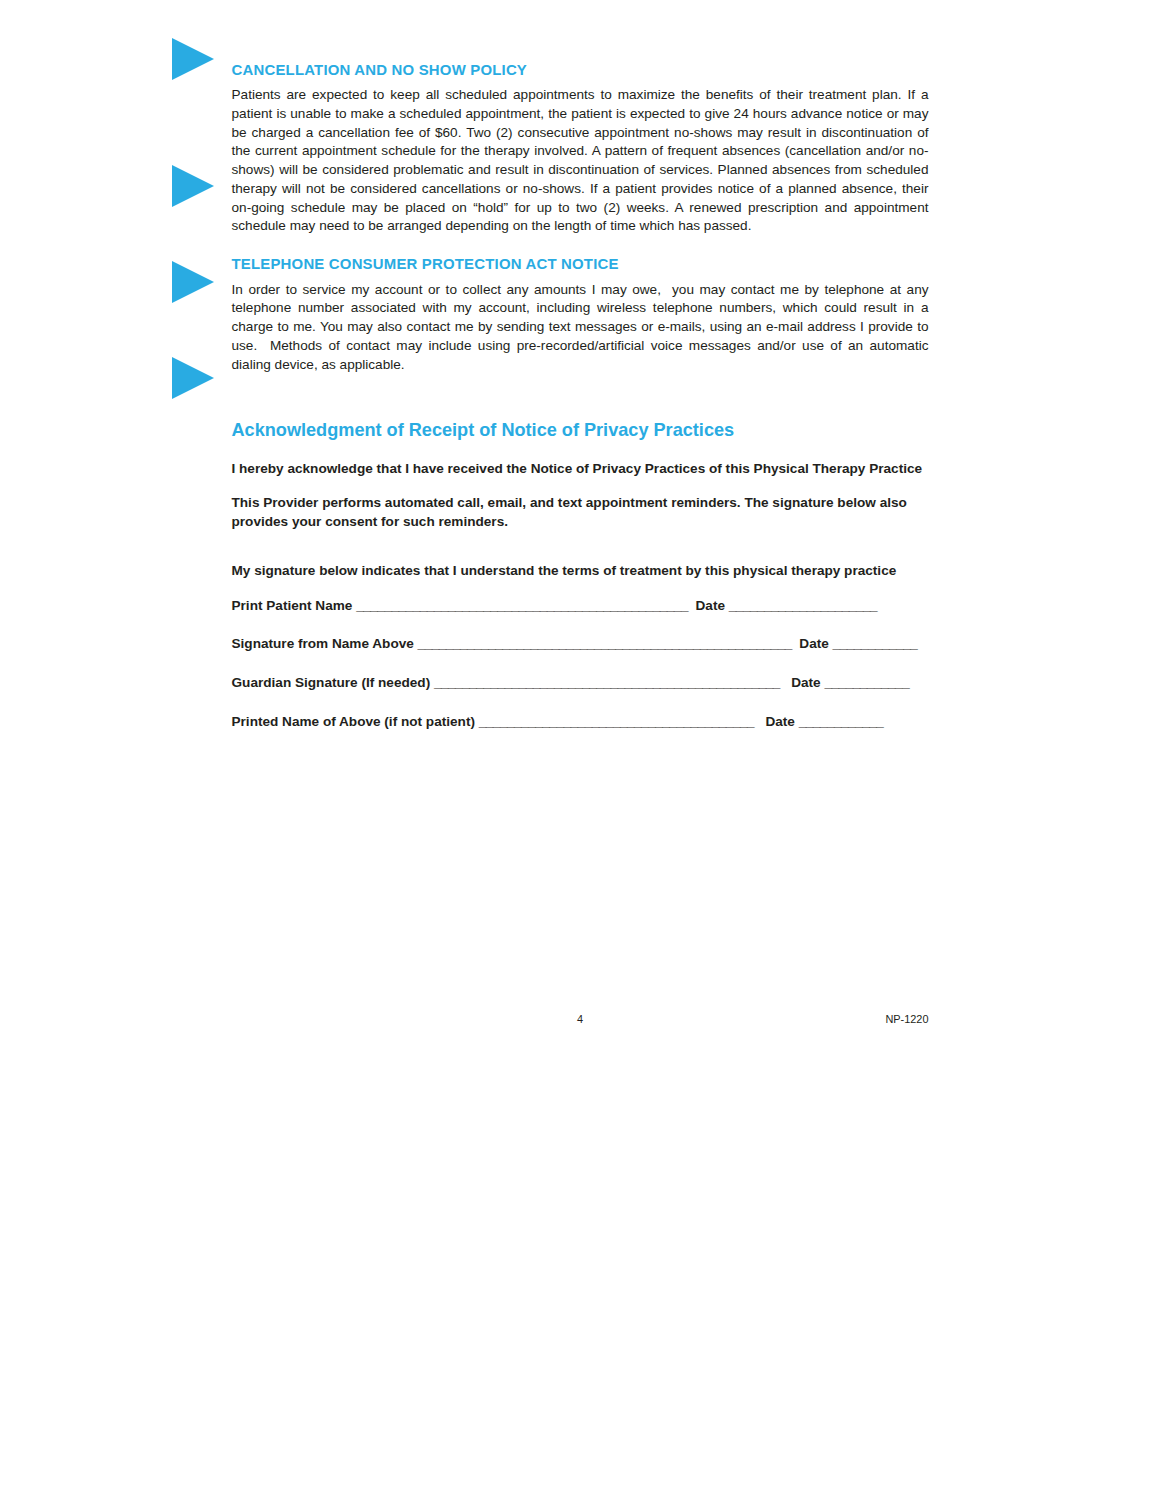Cancellation and No Show Policy
Patients are expected to keep all scheduled appointments to maximize the benefits of their treatment plan. If a patient is unable to make a scheduled appointment, the patient is expected to give 24 hours advance notice or may be charged a cancellation fee of $60. Two (2) consecutive appointment no-shows may result in discontinuation of the current appointment schedule for the therapy involved. A pattern of frequent absences (cancellation and/or no-shows) will be considered problematic and result in discontinuation of services. Planned absences from scheduled therapy will not be considered cancellations or no-shows. If a patient provides notice of a planned absence, their on-going schedule may be placed on “hold” for up to two (2) weeks. A renewed prescription and appointment schedule may need to be arranged depending on the length of time which has passed.
Telephone Consumer Protection Act Notice
In order to service my account or to collect any amounts I may owe, you may contact me by telephone at any telephone number associated with my account, including wireless telephone numbers, which could result in a charge to me. You may also contact me by sending text messages or e-mails, using an e-mail address I provide to use. Methods of contact may include using pre-recorded/artificial voice messages and/or use of an automatic dialing device, as applicable.
Acknowledgment of Receipt of Notice of Privacy Practices
I hereby acknowledge that I have received the Notice of Privacy Practices of this Physical Therapy Practice
This Provider performs automated call, email, and text appointment reminders. The signature below also provides your consent for such reminders.
My signature below indicates that I understand the terms of treatment by this physical therapy practice
Print Patient Name _______________________________________________ Date _____________________
Signature from Name Above _____________________________________________________ Date ____________
Guardian Signature (If needed) _________________________________________________ Date ____________
Printed Name of Above (if not patient) _______________________________________ Date ____________
4
NP-1220